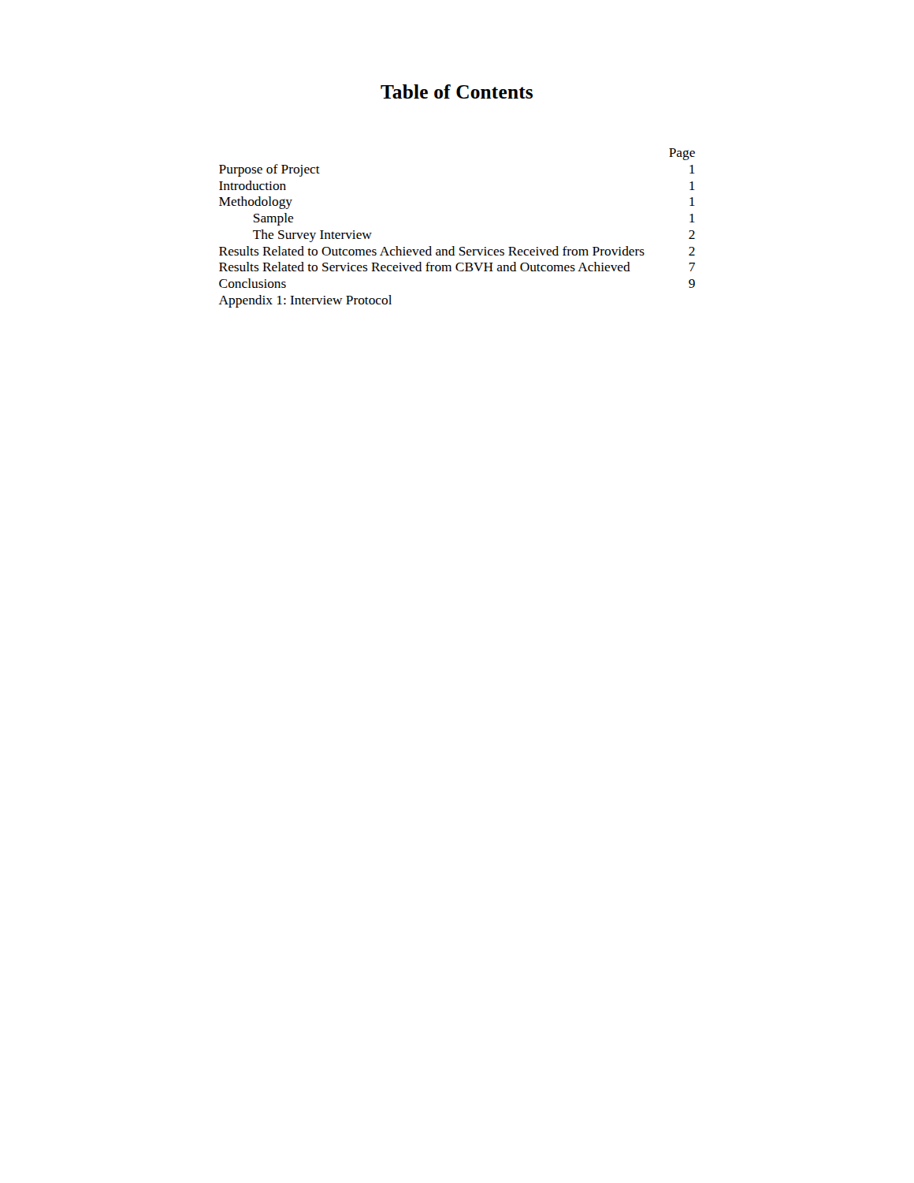Table of Contents
| | Page |
| Purpose of Project | 1 |
| Introduction | 1 |
| Methodology | 1 |
| Sample | 1 |
| The Survey Interview | 2 |
| Results Related to Outcomes Achieved and Services Received from Providers | 2 |
| Results Related to Services Received from CBVH and Outcomes Achieved | 7 |
| Conclusions | 9 |
| Appendix 1: Interview Protocol | |